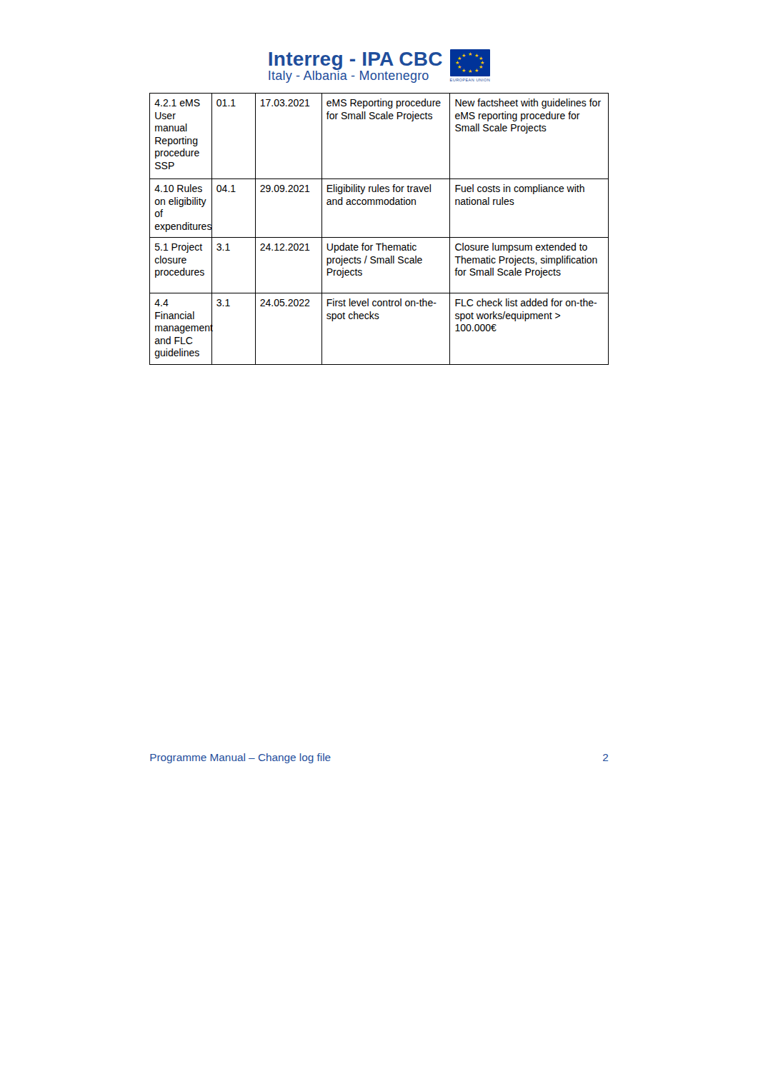Interreg - IPA CBC
Italy - Albania - Montenegro
★ ★ ★ ★ ★ ★ ★ ★ ★ ★ ★ ★
EUROPEAN UNION
| 4.2.1 eMS User manual Reporting procedure SSP | 01.1 | 17.03.2021 | eMS Reporting procedure for Small Scale Projects | New factsheet with guidelines for eMS reporting procedure for Small Scale Projects |
| 4.10 Rules on eligibility of expenditures | 04.1 | 29.09.2021 | Eligibility rules for travel and accommodation | Fuel costs in compliance with national rules |
| 5.1 Project closure procedures | 3.1 | 24.12.2021 | Update for Thematic projects / Small Scale Projects | Closure lumpsum extended to Thematic Projects, simplification for Small Scale Projects |
| 4.4 Financial management and FLC guidelines | 3.1 | 24.05.2022 | First level control on-the-spot checks | FLC check list added for on-the-spot works/equipment > 100.000€ |
Programme Manual – Change log file
2